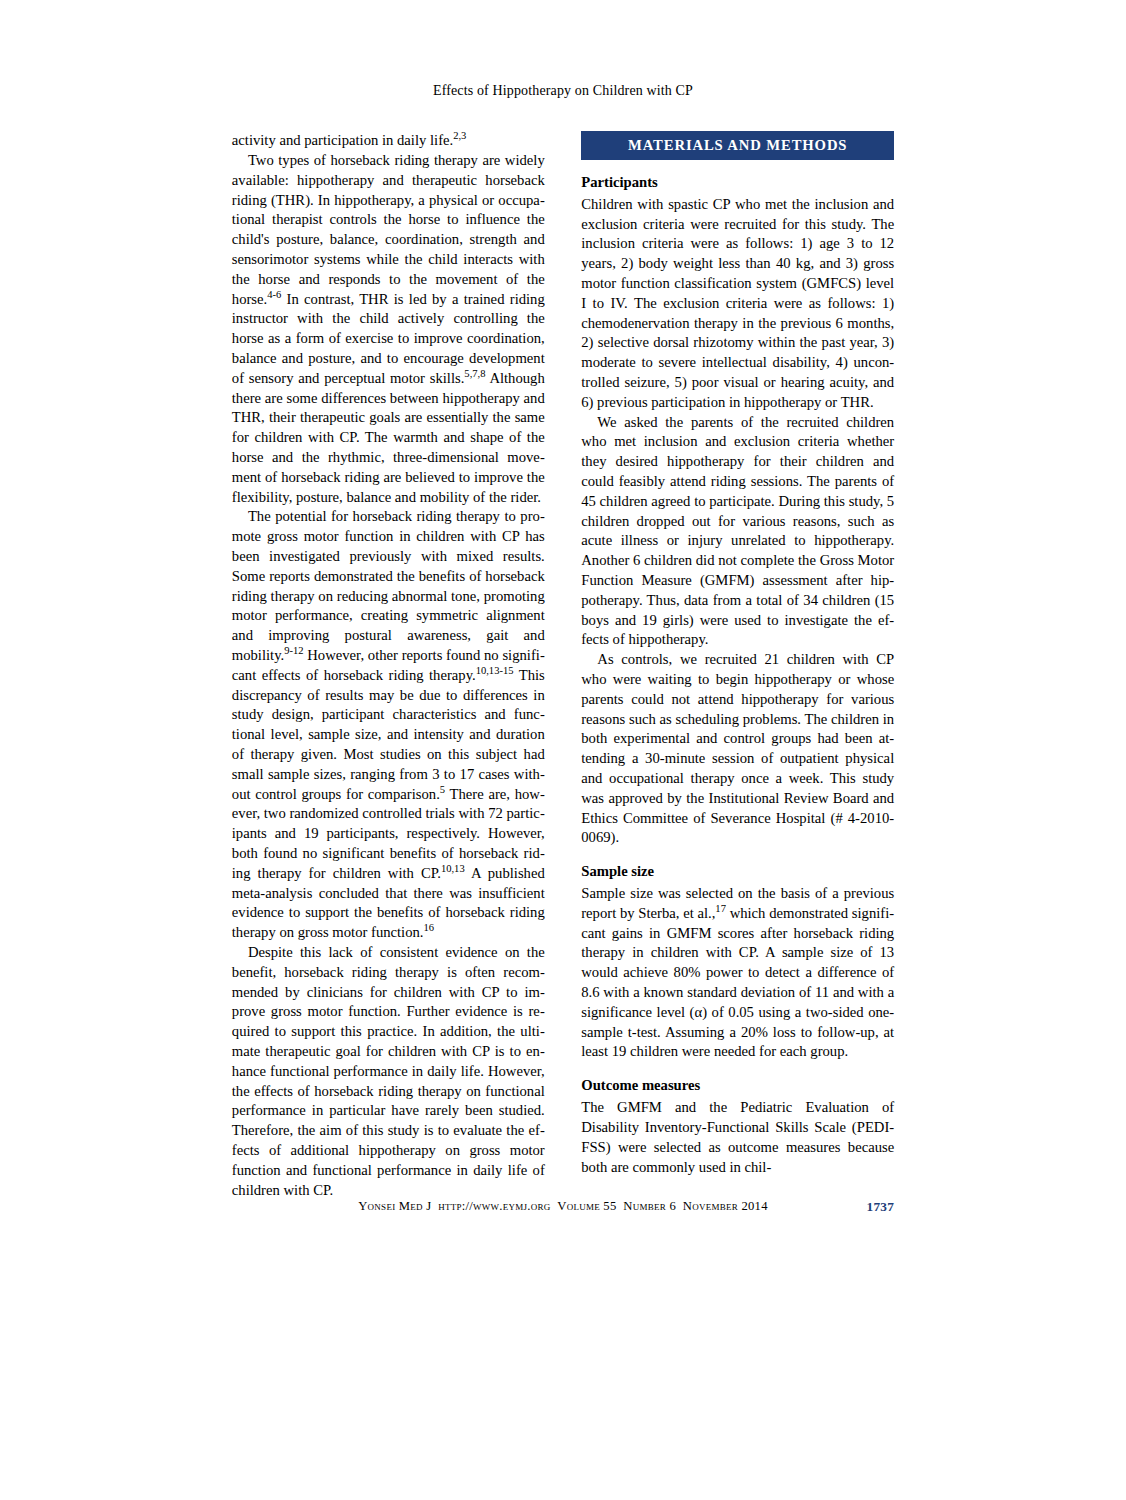Effects of Hippotherapy on Children with CP
activity and participation in daily life.2,3
Two types of horseback riding therapy are widely available: hippotherapy and therapeutic horseback riding (THR). In hippotherapy, a physical or occupational therapist controls the horse to influence the child's posture, balance, coordination, strength and sensorimotor systems while the child interacts with the horse and responds to the movement of the horse.4-6 In contrast, THR is led by a trained riding instructor with the child actively controlling the horse as a form of exercise to improve coordination, balance and posture, and to encourage development of sensory and perceptual motor skills.5,7,8 Although there are some differences between hippotherapy and THR, their therapeutic goals are essentially the same for children with CP. The warmth and shape of the horse and the rhythmic, three-dimensional movement of horseback riding are believed to improve the flexibility, posture, balance and mobility of the rider.
The potential for horseback riding therapy to promote gross motor function in children with CP has been investigated previously with mixed results. Some reports demonstrated the benefits of horseback riding therapy on reducing abnormal tone, promoting motor performance, creating symmetric alignment and improving postural awareness, gait and mobility.9-12 However, other reports found no significant effects of horseback riding therapy.10,13-15 This discrepancy of results may be due to differences in study design, participant characteristics and functional level, sample size, and intensity and duration of therapy given. Most studies on this subject had small sample sizes, ranging from 3 to 17 cases without control groups for comparison.5 There are, however, two randomized controlled trials with 72 participants and 19 participants, respectively. However, both found no significant benefits of horseback riding therapy for children with CP.10,13 A published meta-analysis concluded that there was insufficient evidence to support the benefits of horseback riding therapy on gross motor function.16
Despite this lack of consistent evidence on the benefit, horseback riding therapy is often recommended by clinicians for children with CP to improve gross motor function. Further evidence is required to support this practice. In addition, the ultimate therapeutic goal for children with CP is to enhance functional performance in daily life. However, the effects of horseback riding therapy on functional performance in particular have rarely been studied. Therefore, the aim of this study is to evaluate the effects of additional hippotherapy on gross motor function and functional performance in daily life of children with CP.
MATERIALS AND METHODS
Participants
Children with spastic CP who met the inclusion and exclusion criteria were recruited for this study. The inclusion criteria were as follows: 1) age 3 to 12 years, 2) body weight less than 40 kg, and 3) gross motor function classification system (GMFCS) level I to IV. The exclusion criteria were as follows: 1) chemodenervation therapy in the previous 6 months, 2) selective dorsal rhizotomy within the past year, 3) moderate to severe intellectual disability, 4) uncontrolled seizure, 5) poor visual or hearing acuity, and 6) previous participation in hippotherapy or THR.
We asked the parents of the recruited children who met inclusion and exclusion criteria whether they desired hippotherapy for their children and could feasibly attend riding sessions. The parents of 45 children agreed to participate. During this study, 5 children dropped out for various reasons, such as acute illness or injury unrelated to hippotherapy. Another 6 children did not complete the Gross Motor Function Measure (GMFM) assessment after hippotherapy. Thus, data from a total of 34 children (15 boys and 19 girls) were used to investigate the effects of hippotherapy.
As controls, we recruited 21 children with CP who were waiting to begin hippotherapy or whose parents could not attend hippotherapy for various reasons such as scheduling problems. The children in both experimental and control groups had been attending a 30-minute session of outpatient physical and occupational therapy once a week. This study was approved by the Institutional Review Board and Ethics Committee of Severance Hospital (# 4-2010-0069).
Sample size
Sample size was selected on the basis of a previous report by Sterba, et al.,17 which demonstrated significant gains in GMFM scores after horseback riding therapy in children with CP. A sample size of 13 would achieve 80% power to detect a difference of 8.6 with a known standard deviation of 11 and with a significance level (α) of 0.05 using a two-sided one-sample t-test. Assuming a 20% loss to follow-up, at least 19 children were needed for each group.
Outcome measures
The GMFM and the Pediatric Evaluation of Disability Inventory-Functional Skills Scale (PEDI-FSS) were selected as outcome measures because both are commonly used in chil-
Yonsei Med J http://www.eymj.org Volume 55 Number 6 November 2014 1737